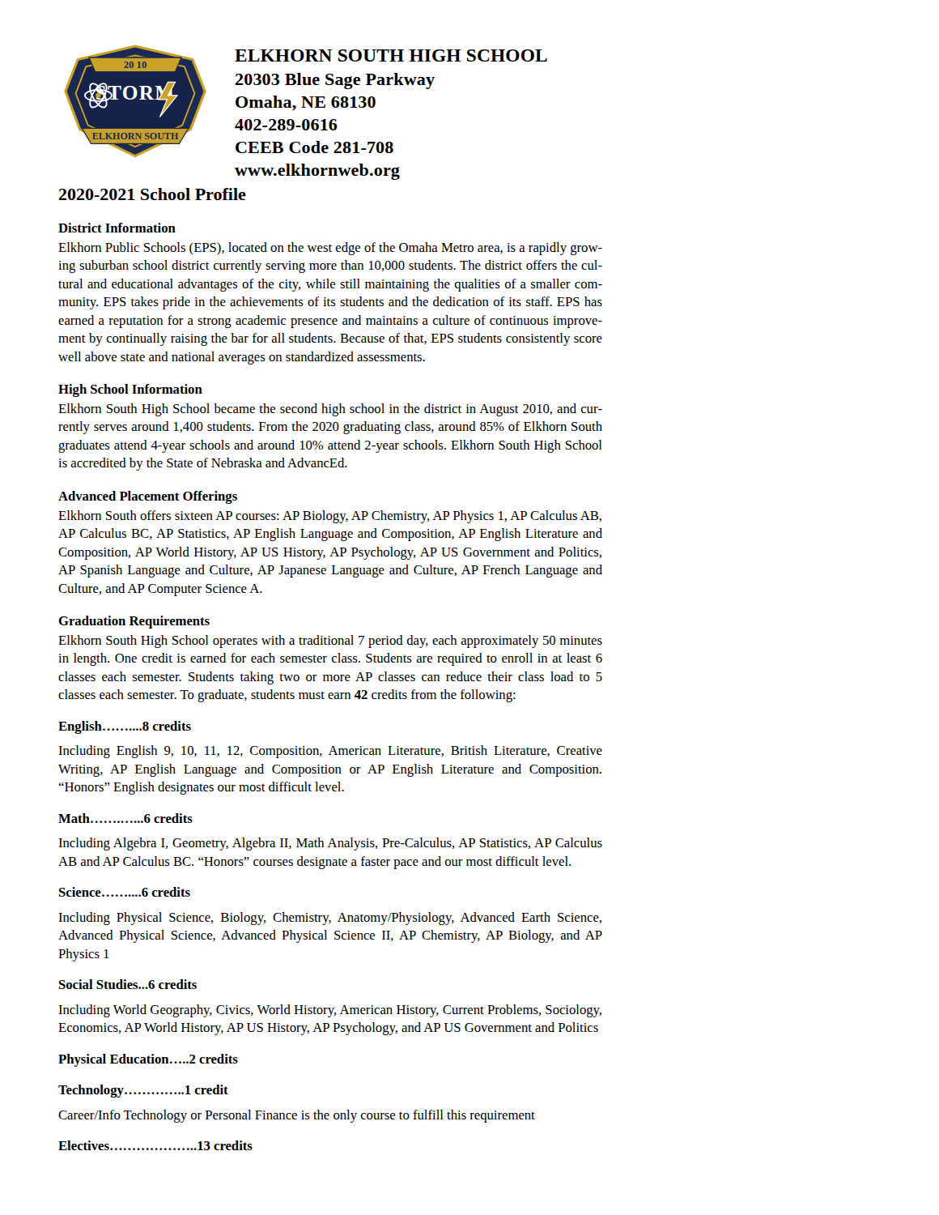Elkhorn South Storm crest 20 10 STORM ELKHORN SOUTH
ELKHORN SOUTH HIGH SCHOOL
20303 Blue Sage Parkway
Omaha, NE 68130
402-289-0616
CEEB Code 281-708
www.elkhornweb.org
2020-2021 School Profile
District Information
Elkhorn Public Schools (EPS), located on the west edge of the Omaha Metro area, is a rapidly growing suburban school district currently serving more than 10,000 students. The district offers the cultural and educational advantages of the city, while still maintaining the qualities of a smaller community. EPS takes pride in the achievements of its students and the dedication of its staff. EPS has earned a reputation for a strong academic presence and maintains a culture of continuous improvement by continually raising the bar for all students. Because of that, EPS students consistently score well above state and national averages on standardized assessments.
High School Information
Elkhorn South High School became the second high school in the district in August 2010, and currently serves around 1,400 students. From the 2020 graduating class, around 85% of Elkhorn South graduates attend 4-year schools and around 10% attend 2-year schools. Elkhorn South High School is accredited by the State of Nebraska and AdvancEd.
Advanced Placement Offerings
Elkhorn South offers sixteen AP courses: AP Biology, AP Chemistry, AP Physics 1, AP Calculus AB, AP Calculus BC, AP Statistics, AP English Language and Composition, AP English Literature and Composition, AP World History, AP US History, AP Psychology, AP US Government and Politics, AP Spanish Language and Culture, AP Japanese Language and Culture, AP French Language and Culture, and AP Computer Science A.
Graduation Requirements
Elkhorn South High School operates with a traditional 7 period day, each approximately 50 minutes in length. One credit is earned for each semester class. Students are required to enroll in at least 6 classes each semester. Students taking two or more AP classes can reduce their class load to 5 classes each semester. To graduate, students must earn 42 credits from the following:
English……....8 credits
Including English 9, 10, 11, 12, Composition, American Literature, British Literature, Creative Writing, AP English Language and Composition or AP English Literature and Composition. “Honors” English designates our most difficult level.
Math…….…...6 credits
Including Algebra I, Geometry, Algebra II, Math Analysis, Pre-Calculus, AP Statistics, AP Calculus AB and AP Calculus BC. “Honors” courses designate a faster pace and our most difficult level.
Science……....6 credits
Including Physical Science, Biology, Chemistry, Anatomy/Physiology, Advanced Earth Science, Advanced Physical Science, Advanced Physical Science II, AP Chemistry, AP Biology, and AP Physics 1
Social Studies...6 credits
Including World Geography, Civics, World History, American History, Current Problems, Sociology, Economics, AP World History, AP US History, AP Psychology, and AP US Government and Politics
Physical Education…..2 credits
Technology…………..1 credit
Career/Info Technology or Personal Finance is the only course to fulfill this requirement
Electives………………..13 credits